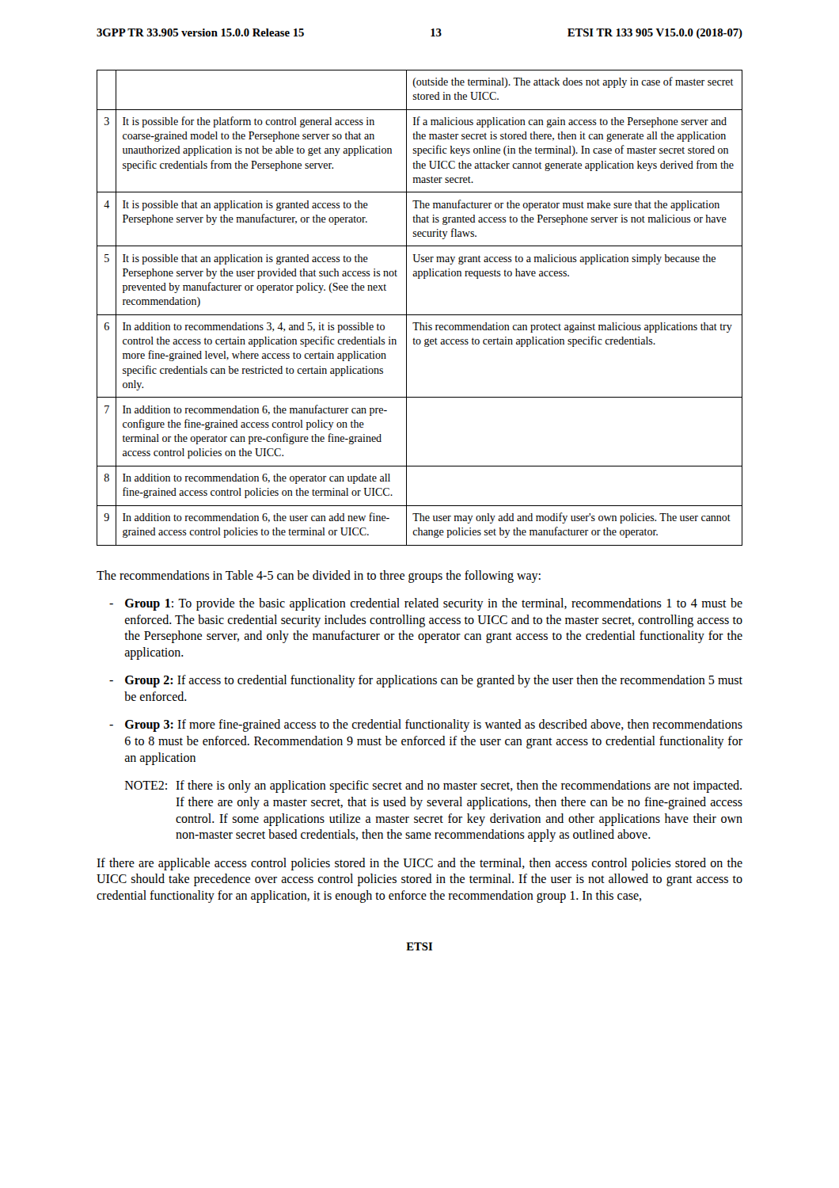3GPP TR 33.905 version 15.0.0 Release 15
13
ETSI TR 133 905 V15.0.0 (2018-07)
| | | (outside the terminal). The attack does not apply in case of master secret stored in the UICC. |
| 3 | It is possible for the platform to control general access in coarse-grained model to the Persephone server so that an unauthorized application is not be able to get any application specific credentials from the Persephone server. | If a malicious application can gain access to the Persephone server and the master secret is stored there, then it can generate all the application specific keys online (in the terminal). In case of master secret stored on the UICC the attacker cannot generate application keys derived from the master secret. |
| 4 | It is possible that an application is granted access to the Persephone server by the manufacturer, or the operator. | The manufacturer or the operator must make sure that the application that is granted access to the Persephone server is not malicious or have security flaws. |
| 5 | It is possible that an application is granted access to the Persephone server by the user provided that such access is not prevented by manufacturer or operator policy. (See the next recommendation) | User may grant access to a malicious application simply because the application requests to have access. |
| 6 | In addition to recommendations 3, 4, and 5, it is possible to control the access to certain application specific credentials in more fine-grained level, where access to certain application specific credentials can be restricted to certain applications only. | This recommendation can protect against malicious applications that try to get access to certain application specific credentials. |
| 7 | In addition to recommendation 6, the manufacturer can pre-configure the fine-grained access control policy on the terminal or the operator can pre-configure the fine-grained access control policies on the UICC. | |
| 8 | In addition to recommendation 6, the operator can update all fine-grained access control policies on the terminal or UICC. | |
| 9 | In addition to recommendation 6, the user can add new fine-grained access control policies to the terminal or UICC. | The user may only add and modify user's own policies. The user cannot change policies set by the manufacturer or the operator. |
The recommendations in Table 4-5 can be divided in to three groups the following way:
Group 1: To provide the basic application credential related security in the terminal, recommendations 1 to 4 must be enforced. The basic credential security includes controlling access to UICC and to the master secret, controlling access to the Persephone server, and only the manufacturer or the operator can grant access to the credential functionality for the application.
Group 2: If access to credential functionality for applications can be granted by the user then the recommendation 5 must be enforced.
Group 3: If more fine-grained access to the credential functionality is wanted as described above, then recommendations 6 to 8 must be enforced. Recommendation 9 must be enforced if the user can grant access to credential functionality for an application
NOTE2:
If there is only an application specific secret and no master secret, then the recommendations are not impacted. If there are only a master secret, that is used by several applications, then there can be no fine-grained access control. If some applications utilize a master secret for key derivation and other applications have their own non-master secret based credentials, then the same recommendations apply as outlined above.
If there are applicable access control policies stored in the UICC and the terminal, then access control policies stored on the UICC should take precedence over access control policies stored in the terminal. If the user is not allowed to grant access to credential functionality for an application, it is enough to enforce the recommendation group 1. In this case,
ETSI